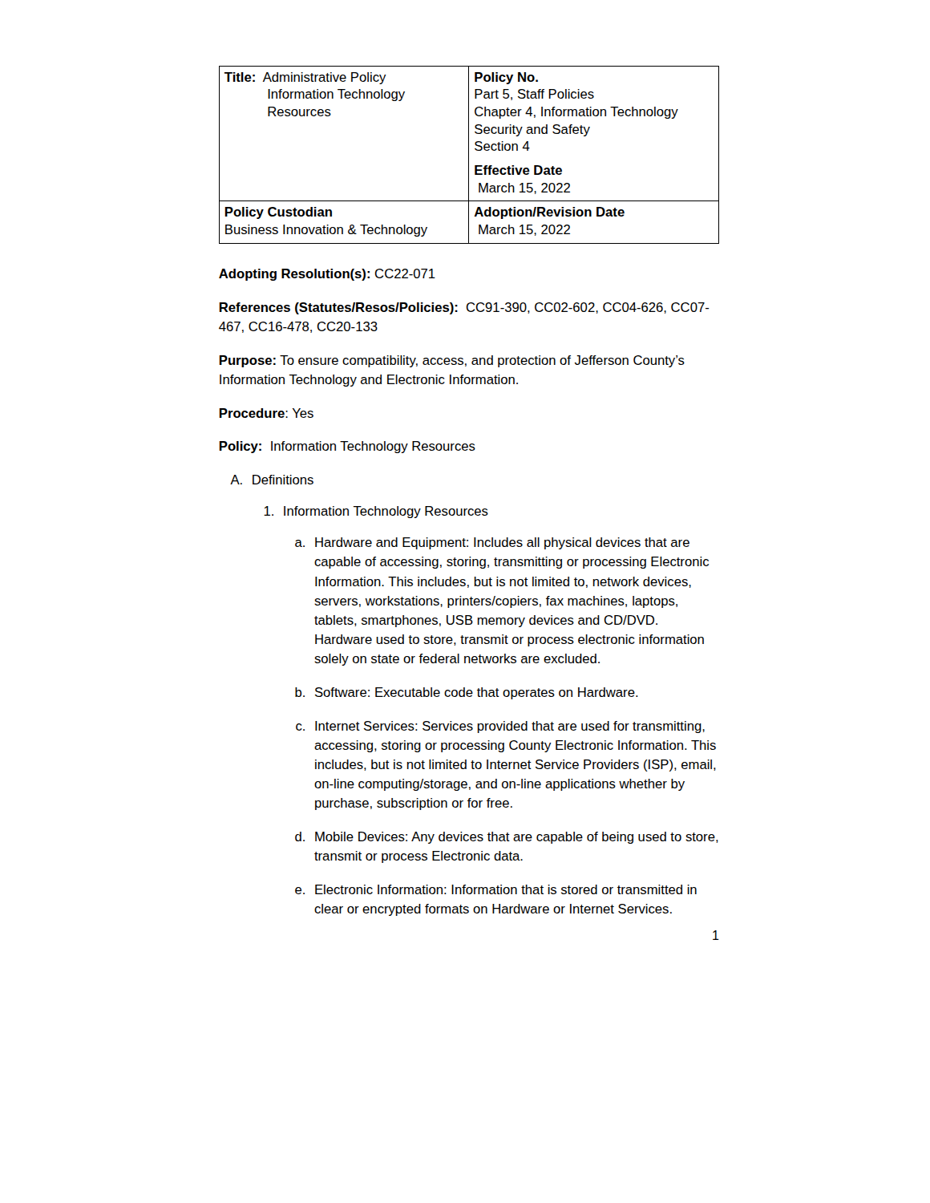| Title: Administrative Policy Information Technology Resources | Policy No. Part 5, Staff Policies Chapter 4, Information Technology Security and Safety Section 4 |
| Effective Date March 15, 2022 |
| Policy Custodian Business Innovation & Technology | Adoption/Revision Date March 15, 2022 |
Adopting Resolution(s): CC22-071
References (Statutes/Resos/Policies): CC91-390, CC02-602, CC04-626, CC07-467, CC16-478, CC20-133
Purpose: To ensure compatibility, access, and protection of Jefferson County’s Information Technology and Electronic Information.
Procedure: Yes
Policy: Information Technology Resources
Definitions
Information Technology Resources
Hardware and Equipment: Includes all physical devices that are capable of accessing, storing, transmitting or processing Electronic Information. This includes, but is not limited to, network devices, servers, workstations, printers/copiers, fax machines, laptops, tablets, smartphones, USB memory devices and CD/DVD. Hardware used to store, transmit or process electronic information solely on state or federal networks are excluded.
Software: Executable code that operates on Hardware.
Internet Services: Services provided that are used for transmitting, accessing, storing or processing County Electronic Information. This includes, but is not limited to Internet Service Providers (ISP), email, on-line computing/storage, and on-line applications whether by purchase, subscription or for free.
Mobile Devices: Any devices that are capable of being used to store, transmit or process Electronic data.
Electronic Information: Information that is stored or transmitted in clear or encrypted formats on Hardware or Internet Services.
1